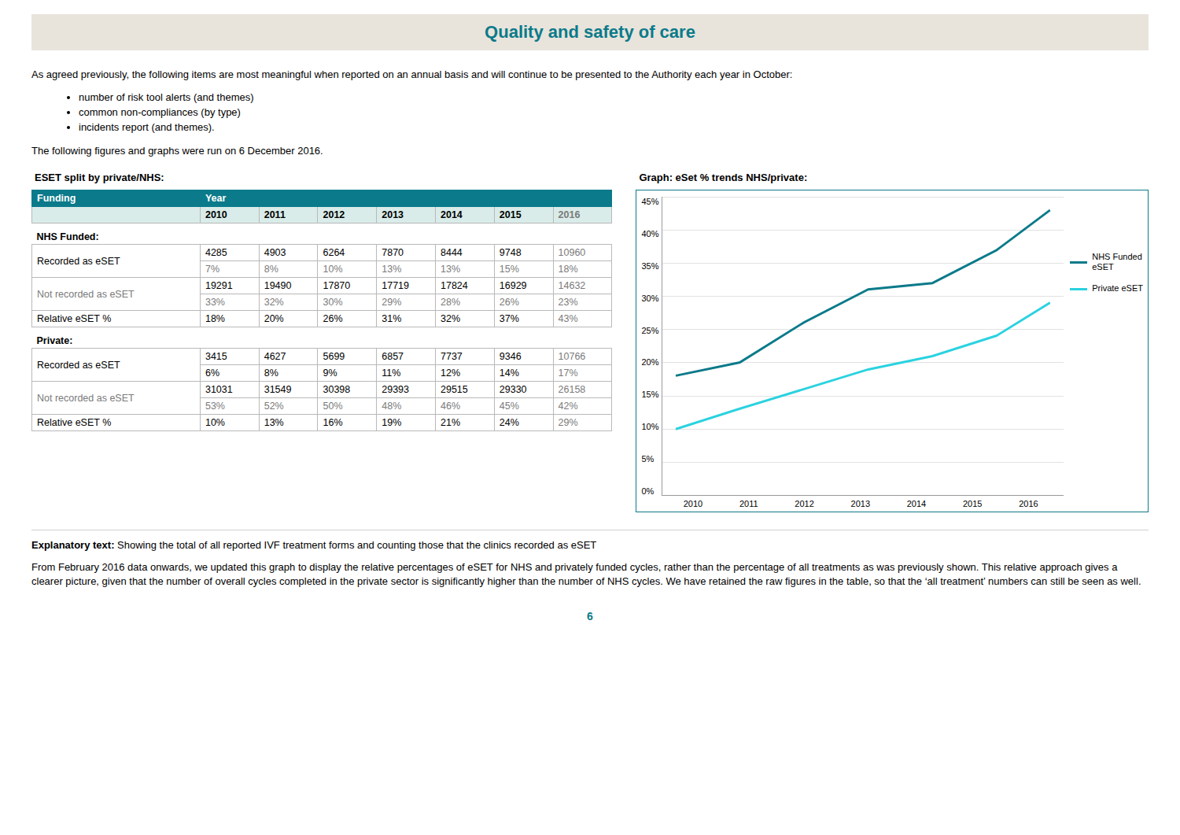Quality and safety of care
As agreed previously, the following items are most meaningful when reported on an annual basis and will continue to be presented to the Authority each year in October:
number of risk tool alerts (and themes)
common non-compliances (by type)
incidents report (and themes).
The following figures and graphs were run on 6 December 2016.
ESET split by private/NHS:
| Funding | Year |
| --- | --- |
| | 2010 | 2011 | 2012 | 2013 | 2014 | 2015 | 2016 |
| NHS Funded: |
| Recorded as eSET | 4285 | 4903 | 6264 | 7870 | 8444 | 9748 | 10960 |
| 7% | 8% | 10% | 13% | 13% | 15% | 18% |
| Not recorded as eSET | 19291 | 19490 | 17870 | 17719 | 17824 | 16929 | 14632 |
| 33% | 32% | 30% | 29% | 28% | 26% | 23% |
| Relative eSET % | 18% | 20% | 26% | 31% | 32% | 37% | 43% |
| Private: |
| Recorded as eSET | 3415 | 4627 | 5699 | 6857 | 7737 | 9346 | 10766 |
| 6% | 8% | 9% | 11% | 12% | 14% | 17% |
| Not recorded as eSET | 31031 | 31549 | 30398 | 29393 | 29515 | 29330 | 26158 |
| 53% | 52% | 50% | 48% | 46% | 45% | 42% |
| Relative eSET % | 10% | 13% | 16% | 19% | 21% | 24% | 29% |
Graph: eSet % trends NHS/private:
45% 40% 35% 30% 25% 20% 15% 10% 5% 0%
NHS Funded
eSET
Private eSET
2010 2011 2012 2013 2014 2015 2016
Explanatory text: Showing the total of all reported IVF treatment forms and counting those that the clinics recorded as eSET
From February 2016 data onwards, we updated this graph to display the relative percentages of eSET for NHS and privately funded cycles, rather than the percentage of all treatments as was previously shown. This relative approach gives a clearer picture, given that the number of overall cycles completed in the private sector is significantly higher than the number of NHS cycles. We have retained the raw figures in the table, so that the ‘all treatment’ numbers can still be seen as well.
6